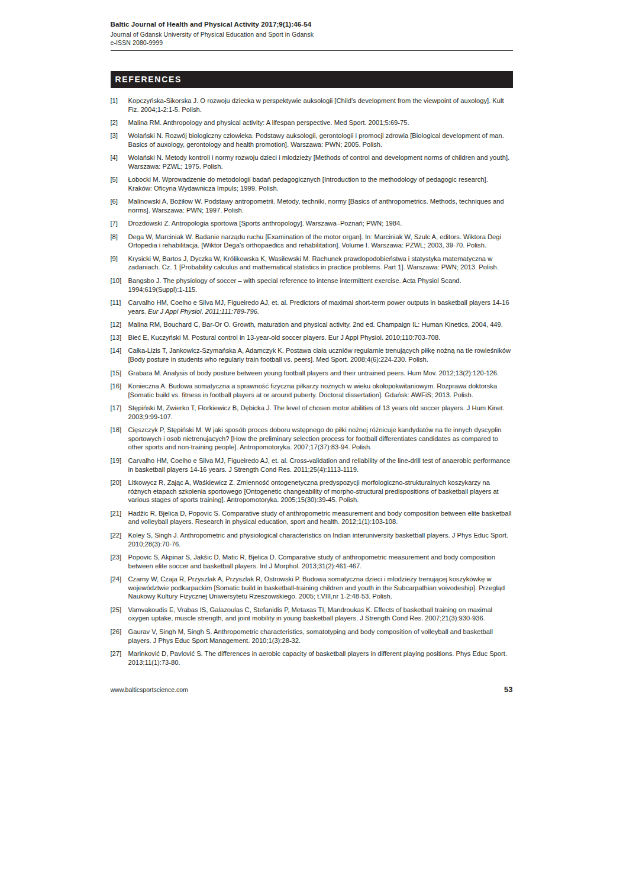Baltic Journal of Health and Physical Activity 2017;9(1):46-54
Journal of Gdansk University of Physical Education and Sport in Gdansk
e-ISSN 2080-9999
References
[1] Kopczyńska-Sikorska J. O rozwoju dziecka w perspektywie auksologii [Child's development from the viewpoint of auxology]. Kult Fiz. 2004;1-2:1-5. Polish.
[2] Malina RM. Anthropology and physical activity: A lifespan perspective. Med Sport. 2001;5:69-75.
[3] Wolański N. Rozwój biologiczny człowieka. Podstawy auksologii, gerontologii i promocji zdrowia [Biological development of man. Basics of auxology, gerontology and health promotion]. Warszawa: PWN; 2005. Polish.
[4] Wolański N. Metody kontroli i normy rozwoju dzieci i mlodzieży [Methods of control and development norms of children and youth]. Warszawa: PZWL; 1975. Polish.
[5] Łobocki M. Wprowadzenie do metodologii badań pedagogicznych [Introduction to the methodology of pedagogic research]. Kraków: Oficyna Wydawnicza Impuls; 1999. Polish.
[6] Malinowski A, Bożiłow W. Podstawy antropometrii. Metody, techniki, normy [Basics of anthropometrics. Methods, techniques and norms]. Warszawa: PWN; 1997. Polish.
[7] Drozdowski Z. Antropologia sportowa [Sports anthropology]. Warszawa–Poznań; PWN; 1984.
[8] Dega W, Marciniak W. Badanie narządu ruchu [Examination of the motor organ]. In: Marciniak W, Szulc A, editors. Wiktora Degi Ortopedia i rehabilitacja. [Wiktor Dega's orthopaedics and rehabilitation]. Volume I. Warszawa: PZWL; 2003, 39-70. Polish.
[9] Krysicki W, Bartos J, Dyczka W, Królikowska K, Wasilewski M. Rachunek prawdopodobieństwa i statystyka matematyczna w zadaniach. Cz. 1 [Probability calculus and mathematical statistics in practice problems. Part 1]. Warszawa: PWN; 2013. Polish.
[10] Bangsbo J. The physiology of soccer – with special reference to intense intermittent exercise. Acta Physiol Scand. 1994;619(Suppl):1-115.
[11] Carvalho HM, Coelho e Silva MJ, Figueiredo AJ, et. al. Predictors of maximal short-term power outputs in basketball players 14-16 years. Eur J Appl Physiol. 2011;111:789-796.
[12] Malina RM, Bouchard C, Bar-Or O. Growth, maturation and physical activity. 2nd ed. Champaign IL: Human Kinetics, 2004, 449.
[13] Bieć E, Kuczyński M. Postural control in 13-year-old soccer players. Eur J Appl Physiol. 2010;110:703-708.
[14] Całka-Lizis T, Jankowicz-Szymańska A, Adamczyk K. Postawa ciała uczniów regularnie trenujących piłkę nożną na tle rowieśników [Body posture in students who regularly train football vs. peers]. Med Sport. 2008;4(6):224-230. Polish.
[15] Grabara M. Analysis of body posture between young football players and their untrained peers. Hum Mov. 2012;13(2):120-126.
[16] Konieczna A. Budowa somatyczna a sprawność fizyczna piłkarzy nożnych w wieku okołopokwitaniowym. Rozprawa doktorska [Somatic build vs. fitness in football players at or around puberty. Doctoral dissertation]. Gdańsk: AWFiS; 2013. Polish.
[17] Stępiński M, Zwierko T, Florkiewicz B, Dębicka J. The level of chosen motor abilities of 13 years old soccer players. J Hum Kinet. 2003;9:99-107.
[18] Cięszczyk P, Stępiński M. W jaki sposób proces doboru wstępnego do piłki nożnej różnicuje kandydatów na tle innych dyscyplin sportowych i osob nietrenujacych? [How the preliminary selection process for football differentiates candidates as compared to other sports and non-training people]. Antropomotoryka. 2007;17(37):83-94. Polish.
[19] Carvalho HM, Coelho e Silva MJ, Figueiredo AJ, et. al. Cross-validation and reliability of the line-drill test of anaerobic performance in basketball players 14-16 years. J Strength Cond Res. 2011;25(4):1113-1119.
[20] Litkowycz R, Zając A, Waśkiewicz Z. Zmienność ontogenetyczna predyspozycji morfologiczno-strukturalnych koszykarzy na różnych etapach szkolenia sportowego [Ontogenetic changeability of morpho-structural predispositions of basketball players at various stages of sports training]. Antropomotoryka. 2005;15(30):39-45. Polish.
[21] Hadžic R, Bjelica D, Popovic S. Comparative study of anthropometric measurement and body composition between elite basketball and volleyball players. Research in physical education, sport and health. 2012;1(1):103-108.
[22] Koley S, Singh J. Anthropometric and physiological characteristics on Indian interuniversity basketball players. J Phys Educ Sport. 2010;28(3):70-76.
[23] Popovic S, Akpinar S, Jakšic D, Matic R, Bjelica D. Comparative study of anthropometric measurement and body composition between elite soccer and basketball players. Int J Morphol. 2013;31(2):461-467.
[24] Czarny W, Czaja R, Przyszlak A, Przyszlak R, Ostrowski P. Budowa somatyczna dzieci i mlodzieży trenującej koszykówkę w województwie podkarpackim [Somatic build in basketball-training children and youth in the Subcarpathian voivodeship]. Przegląd Naukowy Kultury Fizycznej Uniwersytetu Rzeszowskiego. 2005; t.VIII,nr 1-2:48-53. Polish.
[25] Vamvakoudis E, Vrabas IS, Galazoulas C, Stefanidis P, Metaxas TI, Mandroukas K. Effects of basketball training on maximal oxygen uptake, muscle strength, and joint mobility in young basketball players. J Strength Cond Res. 2007;21(3):930-936.
[26] Gaurav V, Singh M, Singh S. Anthropometric characteristics, somatotyping and body composition of volleyball and basketball players. J Phys Educ Sport Management. 2010;1(3):28-32.
[27] Marinković D, Pavlović S. The differences in aerobic capacity of basketball players in different playing positions. Phys Educ Sport. 2013;11(1):73-80.
www.balticsportscience.com 53